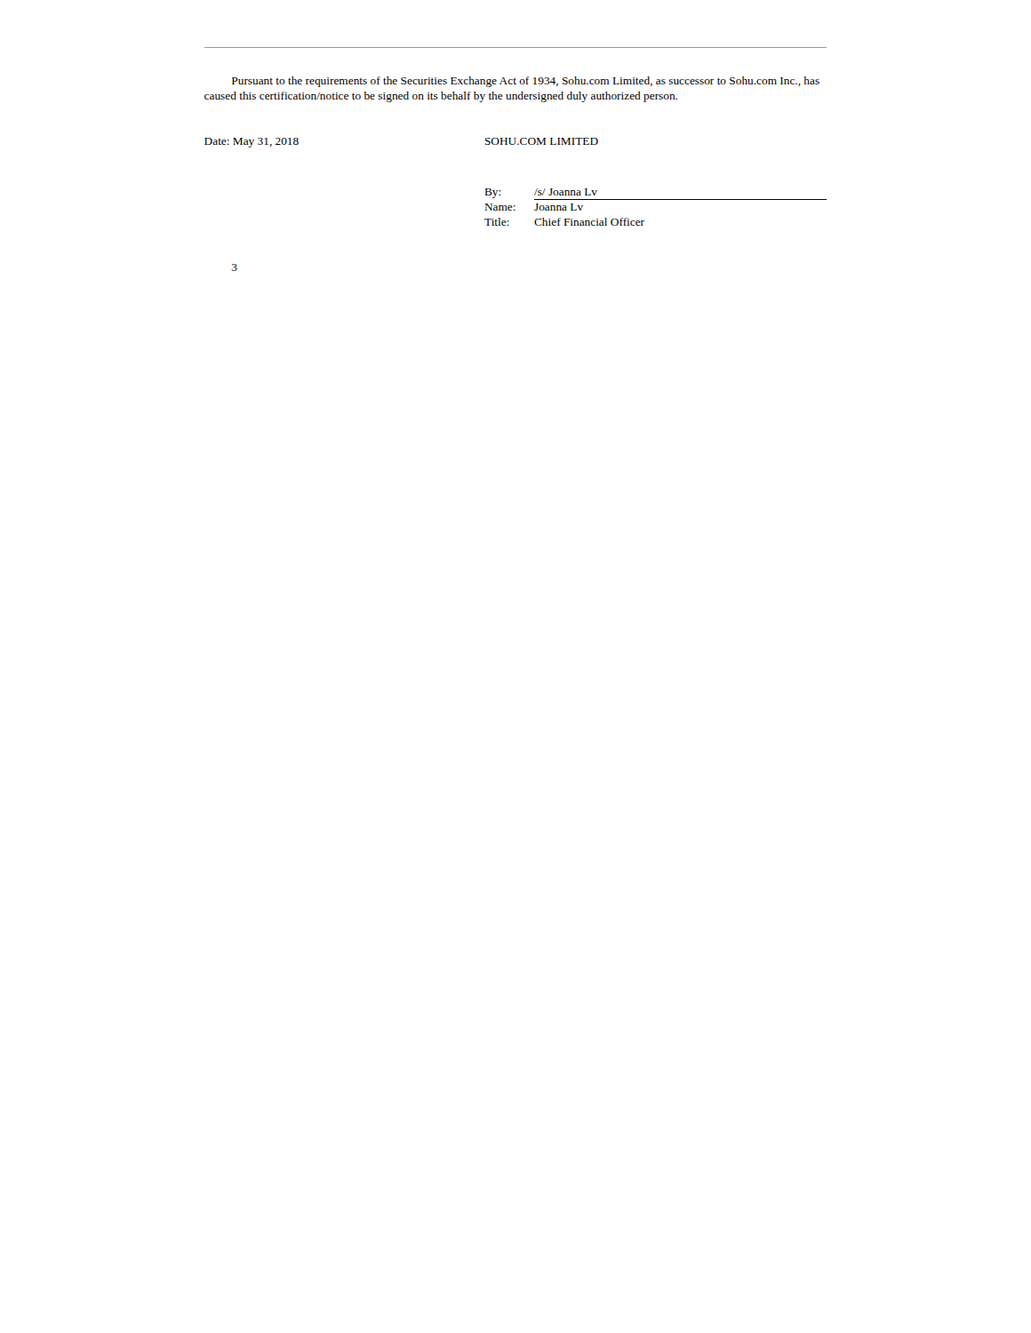Pursuant to the requirements of the Securities Exchange Act of 1934, Sohu.com Limited, as successor to Sohu.com Inc., has caused this certification/notice to be signed on its behalf by the undersigned duly authorized person.
| Date: May 31, 2018 | SOHU.COM LIMITED / By: / /s/ Joanna Lv / / Name: / Joanna Lv / / Title: / Chief Financial Officer / |
3